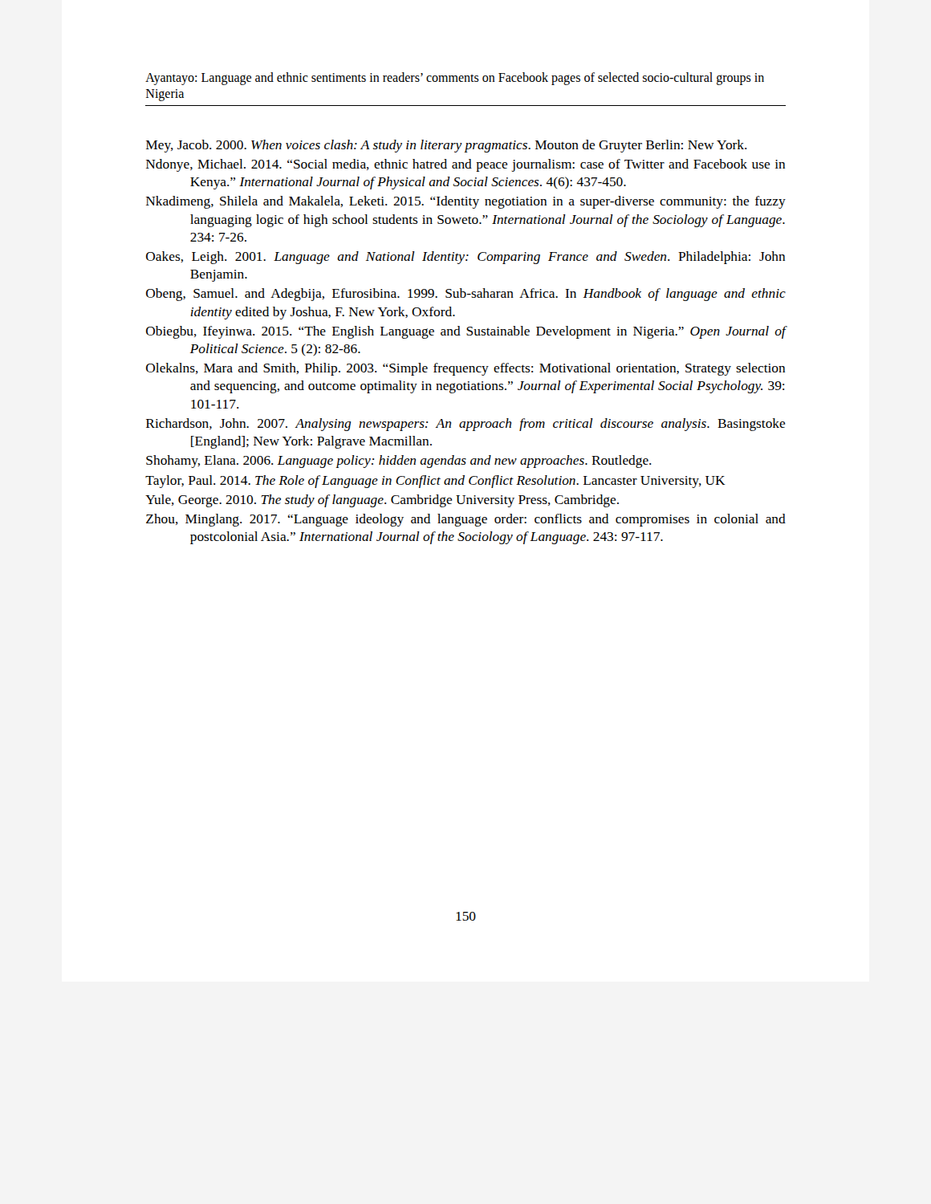Ayantayo: Language and ethnic sentiments in readers’ comments on Facebook pages of selected socio-cultural groups in Nigeria
Mey, Jacob. 2000. When voices clash: A study in literary pragmatics. Mouton de Gruyter Berlin: New York.
Ndonye, Michael. 2014. “Social media, ethnic hatred and peace journalism: case of Twitter and Facebook use in Kenya.” International Journal of Physical and Social Sciences. 4(6): 437-450.
Nkadimeng, Shilela and Makalela, Leketi. 2015. “Identity negotiation in a super-diverse community: the fuzzy languaging logic of high school students in Soweto.” International Journal of the Sociology of Language. 234: 7-26.
Oakes, Leigh. 2001. Language and National Identity: Comparing France and Sweden. Philadelphia: John Benjamin.
Obeng, Samuel. and Adegbija, Efurosibina. 1999. Sub-saharan Africa. In Handbook of language and ethnic identity edited by Joshua, F. New York, Oxford.
Obiegbu, Ifeyinwa. 2015. “The English Language and Sustainable Development in Nigeria.” Open Journal of Political Science. 5 (2): 82-86.
Olekalns, Mara and Smith, Philip. 2003. “Simple frequency effects: Motivational orientation, Strategy selection and sequencing, and outcome optimality in negotiations.” Journal of Experimental Social Psychology. 39: 101-117.
Richardson, John. 2007. Analysing newspapers: An approach from critical discourse analysis. Basingstoke [England]; New York: Palgrave Macmillan.
Shohamy, Elana. 2006. Language policy: hidden agendas and new approaches. Routledge.
Taylor, Paul. 2014. The Role of Language in Conflict and Conflict Resolution. Lancaster University, UK
Yule, George. 2010. The study of language. Cambridge University Press, Cambridge.
Zhou, Minglang. 2017. “Language ideology and language order: conflicts and compromises in colonial and postcolonial Asia.” International Journal of the Sociology of Language. 243: 97-117.
150